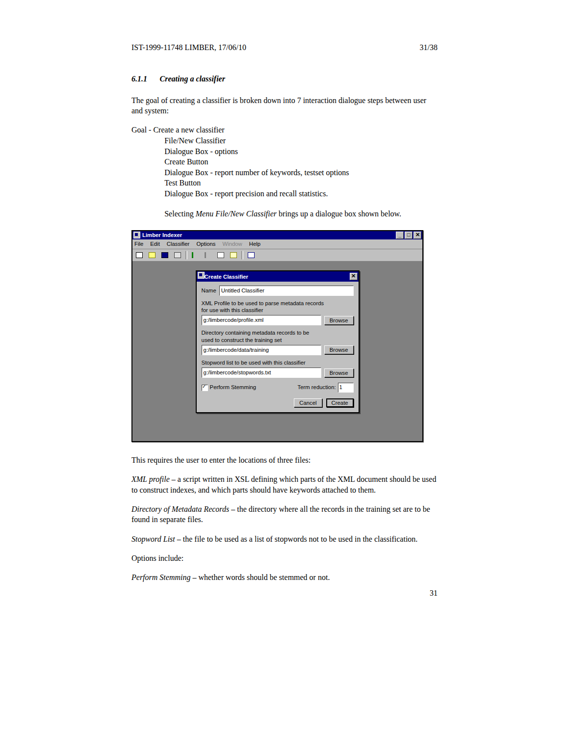IST-1999-11748 LIMBER, 17/06/10
31/38
6.1.1 Creating a classifier
The goal of creating a classifier is broken down into 7 interaction dialogue steps between user and system:
Goal - Create a new classifier
File/New Classifier
Dialogue Box - options
Create Button
Dialogue Box - report number of keywords, testset options
Test Button
Dialogue Box - report precision and recall statistics.
Selecting Menu File/New Classifier brings up a dialogue box shown below.
Limber Indexer
_
□
✕
File Edit Classifier Options Window Help
Create Classifier
✕
Name
Untitled Classifier
XML Profile to be used to parse metadata records
for use with this classifier
g:/limbercode/profile.xml
Browse
Directory containing metadata records to be
used to construct the training set
g:/limbercode/data/training
Browse
Stopword list to be used with this classifier
g:/limbercode/stopwords.txt
Browse
Perform Stemming Term reduction: 1
Cancel Create
This requires the user to enter the locations of three files:
XML profile – a script written in XSL defining which parts of the XML document should be used to construct indexes, and which parts should have keywords attached to them.
Directory of Metadata Records – the directory where all the records in the training set are to be found in separate files.
Stopword List – the file to be used as a list of stopwords not to be used in the classification.
Options include:
Perform Stemming – whether words should be stemmed or not.
31